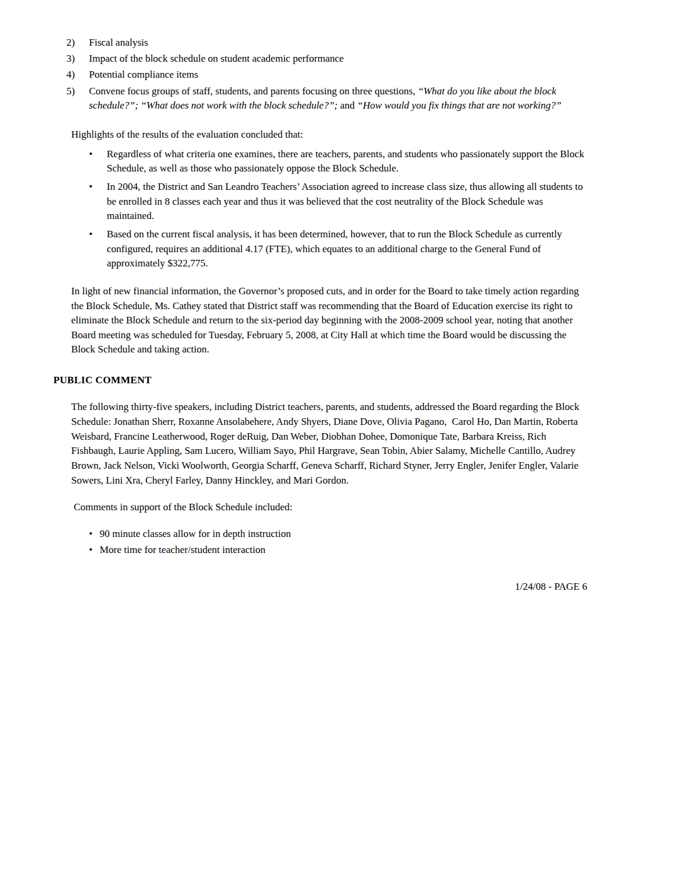2) Fiscal analysis
3) Impact of the block schedule on student academic performance
4) Potential compliance items
5) Convene focus groups of staff, students, and parents focusing on three questions, “What do you like about the block schedule?”; “What does not work with the block schedule?”; and “How would you fix things that are not working?”
Highlights of the results of the evaluation concluded that:
Regardless of what criteria one examines, there are teachers, parents, and students who passionately support the Block Schedule, as well as those who passionately oppose the Block Schedule.
In 2004, the District and San Leandro Teachers’ Association agreed to increase class size, thus allowing all students to be enrolled in 8 classes each year and thus it was believed that the cost neutrality of the Block Schedule was maintained.
Based on the current fiscal analysis, it has been determined, however, that to run the Block Schedule as currently configured, requires an additional 4.17 (FTE), which equates to an additional charge to the General Fund of approximately $322,775.
In light of new financial information, the Governor’s proposed cuts, and in order for the Board to take timely action regarding the Block Schedule, Ms. Cathey stated that District staff was recommending that the Board of Education exercise its right to eliminate the Block Schedule and return to the six-period day beginning with the 2008-2009 school year, noting that another Board meeting was scheduled for Tuesday, February 5, 2008, at City Hall at which time the Board would be discussing the Block Schedule and taking action.
PUBLIC COMMENT
The following thirty-five speakers, including District teachers, parents, and students, addressed the Board regarding the Block Schedule: Jonathan Sherr, Roxanne Ansolabehere, Andy Shyers, Diane Dove, Olivia Pagano, Carol Ho, Dan Martin, Roberta Weisbard, Francine Leatherwood, Roger deRuig, Dan Weber, Diobhan Dohee, Domonique Tate, Barbara Kreiss, Rich Fishbaugh, Laurie Appling, Sam Lucero, William Sayo, Phil Hargrave, Sean Tobin, Abier Salamy, Michelle Cantillo, Audrey Brown, Jack Nelson, Vicki Woolworth, Georgia Scharff, Geneva Scharff, Richard Styner, Jerry Engler, Jenifer Engler, Valarie Sowers, Lini Xra, Cheryl Farley, Danny Hinckley, and Mari Gordon.
Comments in support of the Block Schedule included:
90 minute classes allow for in depth instruction
More time for teacher/student interaction
1/24/08 - PAGE 6